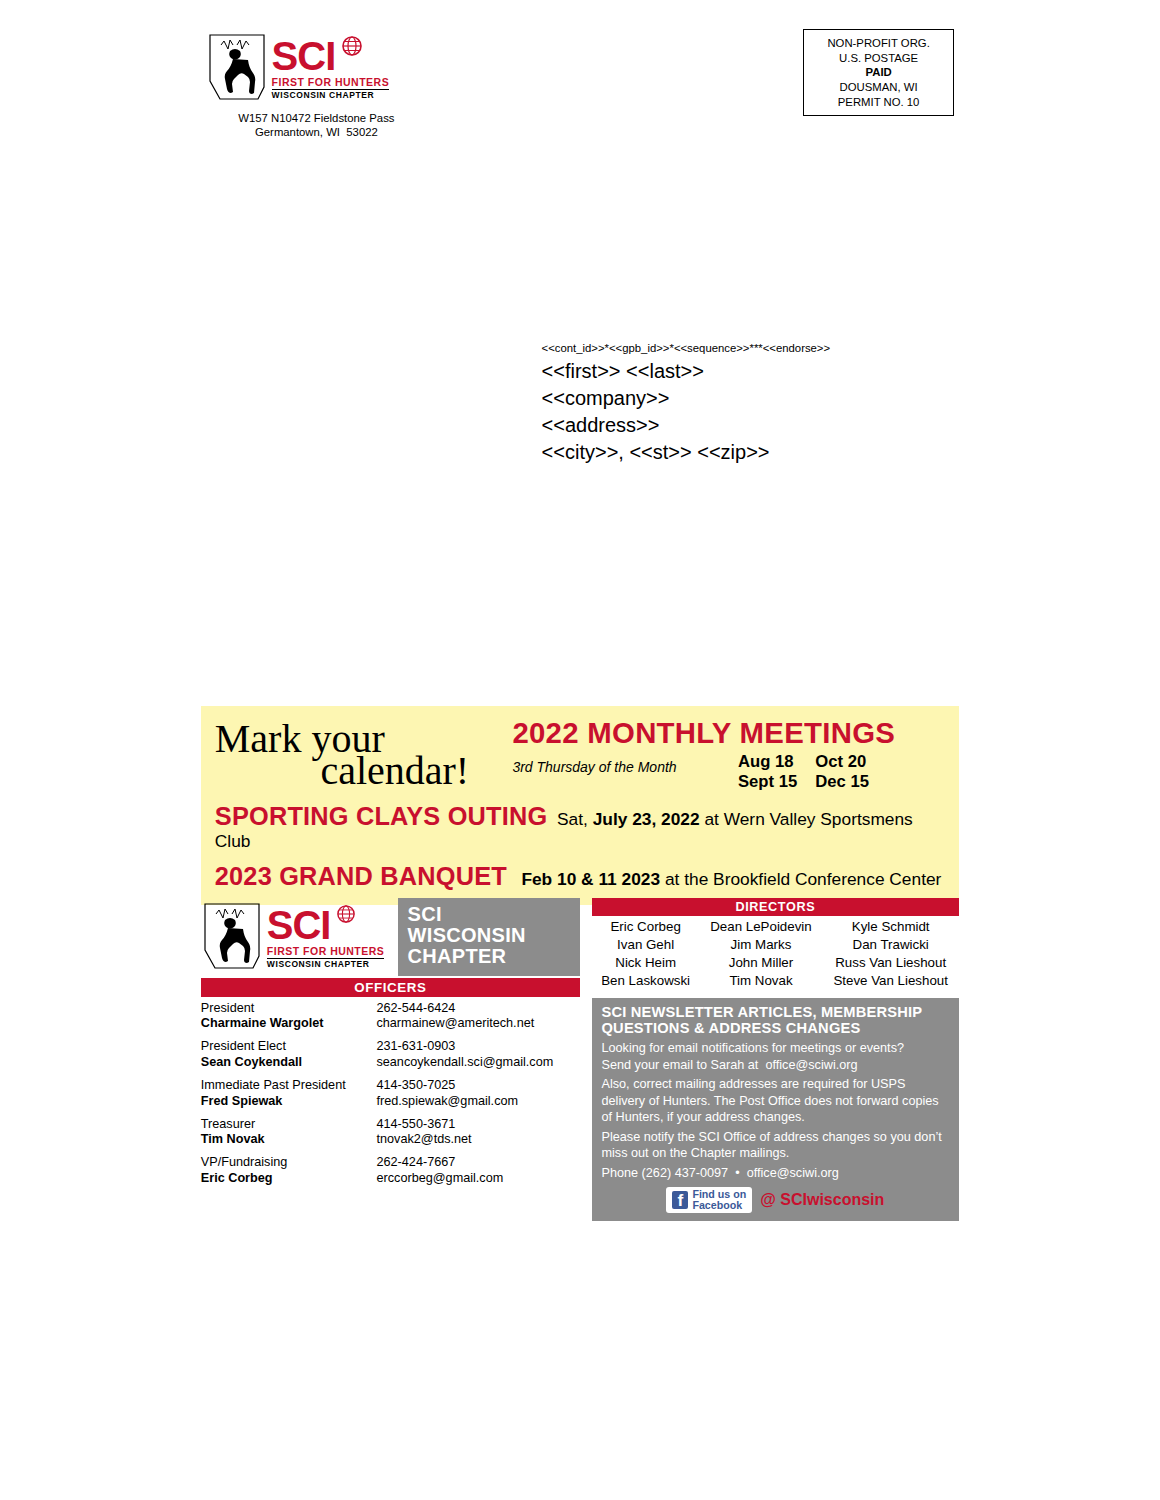SCI
FIRST FOR HUNTERS
WISCONSIN CHAPTER
W157 N10472 Fieldstone Pass
Germantown, WI 53022
NON-PROFIT ORG.
U.S. POSTAGE
PAID
DOUSMAN, WI
PERMIT NO. 10
<<cont_id>>*<<gpb_id>>*<<sequence>>***<<endorse>>
<<first>> <<last>>
<<company>>
<<address>>
<<city>>, <<st>> <<zip>>
Mark your calendar!
2022 MONTHLY MEETINGS
3rd Thursday of the Month
| Aug 18 | Oct 20 |
| Sept 15 | Dec 15 |
SPORTING CLAYS OUTING Sat, July 23, 2022 at Wern Valley Sportsmens Club
2023 GRAND BANQUET Feb 10 & 11 2023 at the Brookfield Conference Center
SCI
FIRST FOR HUNTERS
WISCONSIN CHAPTER
SCI
WISCONSIN
CHAPTER
OFFICERS
| President Charmaine Wargolet | 262-544-6424 charmainew@ameritech.net |
| President Elect Sean Coykendall | 231-631-0903 seancoykendall.sci@gmail.com |
| Immediate Past President Fred Spiewak | 414-350-7025 fred.spiewak@gmail.com |
| Treasurer Tim Novak | 414-550-3671 tnovak2@tds.net |
| VP/Fundraising Eric Corbeg | 262-424-7667 erccorbeg@gmail.com |
DIRECTORS
| Eric Corbeg | Dean LePoidevin | Kyle Schmidt |
| Ivan Gehl | Jim Marks | Dan Trawicki |
| Nick Heim | John Miller | Russ Van Lieshout |
| Ben Laskowski | Tim Novak | Steve Van Lieshout |
SCI NEWSLETTER ARTICLES, MEMBERSHIP
QUESTIONS & ADDRESS CHANGES
Looking for email notifications for meetings or events?
Send your email to Sarah at office@sciwi.org
Also, correct mailing addresses are required for USPS delivery of Hunters. The Post Office does not forward copies of Hunters, if your address changes.
Please notify the SCI Office of address changes so you don’t miss out on the Chapter mailings.
Phone (262) 437-0097 • office@sciwi.org
f Find us on
Facebook
@ SCIwisconsin